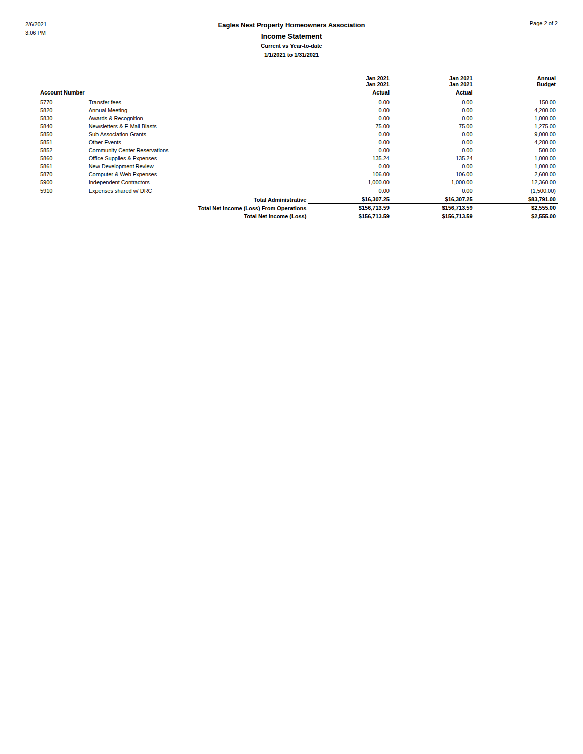2/6/2021
3:06 PM
Page 2 of 2
Eagles Nest Property Homeowners Association
Income Statement
Current vs Year-to-date
1/1/2021 to 1/31/2021
| | | Jan 2021 Jan 2021 | Jan 2021 Jan 2021 | Annual Budget |
| --- | --- | --- | --- | --- |
| Account Number | | Actual | Actual | |
| 5770 | Transfer fees | 0.00 | 0.00 | 150.00 |
| 5820 | Annual Meeting | 0.00 | 0.00 | 4,200.00 |
| 5830 | Awards & Recognition | 0.00 | 0.00 | 1,000.00 |
| 5840 | Newsletters & E-Mail Blasts | 75.00 | 75.00 | 1,275.00 |
| 5850 | Sub Association Grants | 0.00 | 0.00 | 9,000.00 |
| 5851 | Other Events | 0.00 | 0.00 | 4,280.00 |
| 5852 | Community Center Reservations | 0.00 | 0.00 | 500.00 |
| 5860 | Office Supplies & Expenses | 135.24 | 135.24 | 1,000.00 |
| 5861 | New Development Review | 0.00 | 0.00 | 1,000.00 |
| 5870 | Computer & Web Expenses | 106.00 | 106.00 | 2,600.00 |
| 5900 | Independent Contractors | 1,000.00 | 1,000.00 | 12,360.00 |
| 5910 | Expenses shared w/ DRC | 0.00 | 0.00 | (1,500.00) |
| Total Administrative | $16,307.25 | $16,307.25 | $83,791.00 |
| Total Net Income (Loss) From Operations | $156,713.59 | $156,713.59 | $2,555.00 |
| Total Net Income (Loss) | $156,713.59 | $156,713.59 | $2,555.00 |